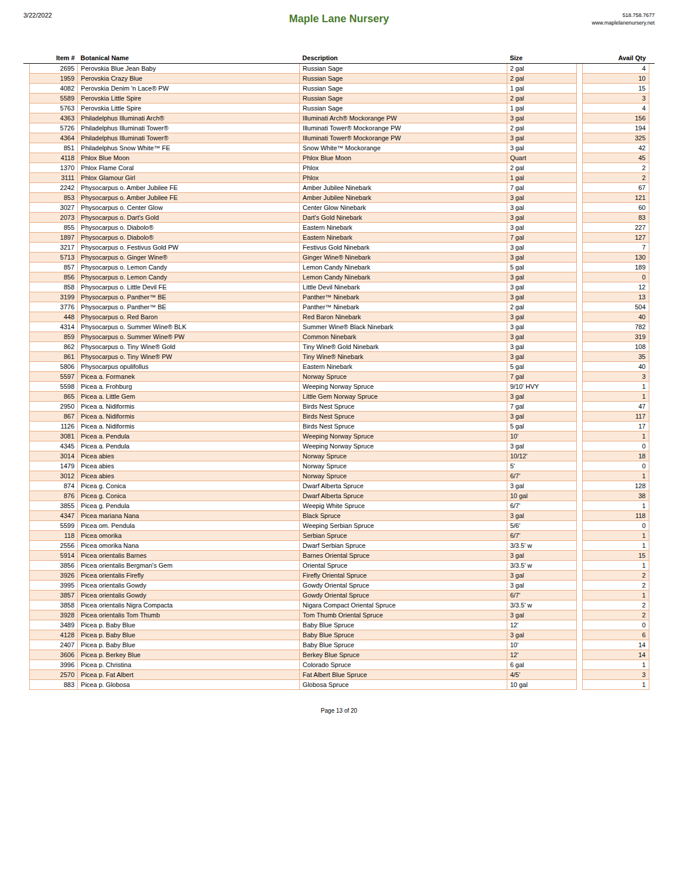3/22/2022
Maple Lane Nursery
518.758.7677
www.maplelanenursery.net
| | Item # | Botanical Name | Description | Size | | Avail Qty | |
| --- | --- | --- | --- | --- | --- | --- | --- |
| | 2695 | Perovskia Blue Jean Baby | Russian Sage | 2 gal | | 4 | |
| | 1959 | Perovskia Crazy Blue | Russian Sage | 2 gal | | 10 | |
| | 4082 | Perovskia Denim 'n Lace® PW | Russian Sage | 1 gal | | 15 | |
| | 5589 | Perovskia Little Spire | Russian Sage | 2 gal | | 3 | |
| | 5763 | Perovskia Little Spire | Russian Sage | 1 gal | | 4 | |
| | 4363 | Philadelphus Illuminati Arch® | Illuminati Arch® Mockorange PW | 3 gal | | 156 | |
| | 5726 | Philadelphus Illuminati Tower® | Illuminati Tower® Mockorange PW | 2 gal | | 194 | |
| | 4364 | Philadelphus Illuminati Tower® | Illuminati Tower® Mockorange PW | 3 gal | | 325 | |
| | 851 | Philadelphus Snow White™ FE | Snow White™ Mockorange | 3 gal | | 42 | |
| | 4118 | Phlox Blue Moon | Phlox Blue Moon | Quart | | 45 | |
| | 1370 | Phlox Flame Coral | Phlox | 2 gal | | 2 | |
| | 3111 | Phlox Glamour Girl | Phlox | 1 gal | | 2 | |
| | 2242 | Physocarpus o. Amber Jubilee FE | Amber Jubilee Ninebark | 7 gal | | 67 | |
| | 853 | Physocarpus o. Amber Jubilee FE | Amber Jubilee Ninebark | 3 gal | | 121 | |
| | 3027 | Physocarpus o. Center Glow | Center Glow Ninebark | 3 gal | | 60 | |
| | 2073 | Physocarpus o. Dart's Gold | Dart's Gold Ninebark | 3 gal | | 83 | |
| | 855 | Physocarpus o. Diabolo® | Eastern Ninebark | 3 gal | | 227 | |
| | 1897 | Physocarpus o. Diabolo® | Eastern Ninebark | 7 gal | | 127 | |
| | 3217 | Physocarpus o. Festivus Gold PW | Festivus Gold Ninebark | 3 gal | | 7 | |
| | 5713 | Physocarpus o. Ginger Wine® | Ginger Wine® Ninebark | 3 gal | | 130 | |
| | 857 | Physocarpus o. Lemon Candy | Lemon Candy Ninebark | 5 gal | | 189 | |
| | 856 | Physocarpus o. Lemon Candy | Lemon Candy Ninebark | 3 gal | | 0 | |
| | 858 | Physocarpus o. Little Devil FE | Little Devil Ninebark | 3 gal | | 12 | |
| | 3199 | Physocarpus o. Panther™ BE | Panther™ Ninebark | 3 gal | | 13 | |
| | 3776 | Physocarpus o. Panther™ BE | Panther™ Ninebark | 2 gal | | 504 | |
| | 448 | Physocarpus o. Red Baron | Red Baron Ninebark | 3 gal | | 40 | |
| | 4314 | Physocarpus o. Summer Wine® BLK | Summer Wine® Black Ninebark | 3 gal | | 782 | |
| | 859 | Physocarpus o. Summer Wine® PW | Common Ninebark | 3 gal | | 319 | |
| | 862 | Physocarpus o. Tiny Wine® Gold | Tiny Wine® Gold Ninebark | 3 gal | | 108 | |
| | 861 | Physocarpus o. Tiny Wine® PW | Tiny Wine® Ninebark | 3 gal | | 35 | |
| | 5806 | Physocarpus opulifollus | Eastern Ninebark | 5 gal | | 40 | |
| | 5597 | Picea a. Formanek | Norway Spruce | 7 gal | | 3 | |
| | 5598 | Picea a. Frohburg | Weeping Norway Spruce | 9/10' HVY | | 1 | |
| | 865 | Picea a. Little Gem | Little Gem Norway Spruce | 3 gal | | 1 | |
| | 2950 | Picea a. Nidiformis | Birds Nest Spruce | 7 gal | | 47 | |
| | 867 | Picea a. Nidiformis | Birds Nest Spruce | 3 gal | | 117 | |
| | 1126 | Picea a. Nidiformis | Birds Nest Spruce | 5 gal | | 17 | |
| | 3081 | Picea a. Pendula | Weeping Norway Spruce | 10' | | 1 | |
| | 4345 | Picea a. Pendula | Weeping Norway Spruce | 3 gal | | 0 | |
| | 3014 | Picea abies | Norway Spruce | 10/12' | | 18 | |
| | 1479 | Picea abies | Norway Spruce | 5' | | 0 | |
| | 3012 | Picea abies | Norway Spruce | 6/7' | | 1 | |
| | 874 | Picea g. Conica | Dwarf Alberta Spruce | 3 gal | | 128 | |
| | 876 | Picea g. Conica | Dwarf Alberta Spruce | 10 gal | | 38 | |
| | 3855 | Picea g. Pendula | Weepig White Spruce | 6/7' | | 1 | |
| | 4347 | Picea mariana Nana | Black Spruce | 3 gal | | 118 | |
| | 5599 | Picea om. Pendula | Weeping Serbian Spruce | 5/6' | | 0 | |
| | 118 | Picea omorika | Serbian Spruce | 6/7' | | 1 | |
| | 2556 | Picea omorika Nana | Dwarf Serbian Spruce | 3/3.5' w | | 1 | |
| | 5914 | Picea orientalis Barnes | Barnes Oriental Spruce | 3 gal | | 15 | |
| | 3856 | Picea orientalis Bergman's Gem | Oriental Spruce | 3/3.5' w | | 1 | |
| | 3926 | Picea orientalis Firefly | Firefly Oriental Spruce | 3 gal | | 2 | |
| | 3995 | Picea orientalis Gowdy | Gowdy Oriental Spruce | 3 gal | | 2 | |
| | 3857 | Picea orientalis Gowdy | Gowdy Oriental Spruce | 6/7' | | 1 | |
| | 3858 | Picea orientalis Nigra Compacta | Nigara Compact Oriental Spruce | 3/3.5' w | | 2 | |
| | 3928 | Picea orientalis Tom Thumb | Tom Thumb Oriental Spruce | 3 gal | | 2 | |
| | 3489 | Picea p. Baby Blue | Baby Blue Spruce | 12' | | 0 | |
| | 4128 | Picea p. Baby Blue | Baby Blue Spruce | 3 gal | | 6 | |
| | 2407 | Picea p. Baby Blue | Baby Blue Spruce | 10' | | 14 | |
| | 3606 | Picea p. Berkey Blue | Berkey Blue Spruce | 12' | | 14 | |
| | 3996 | Picea p. Christina | Colorado Spruce | 6 gal | | 1 | |
| | 2570 | Picea p. Fat Albert | Fat Albert Blue Spruce | 4/5' | | 3 | |
| | 883 | Picea p. Globosa | Globosa Spruce | 10 gal | | 1 | |
Page 13 of 20